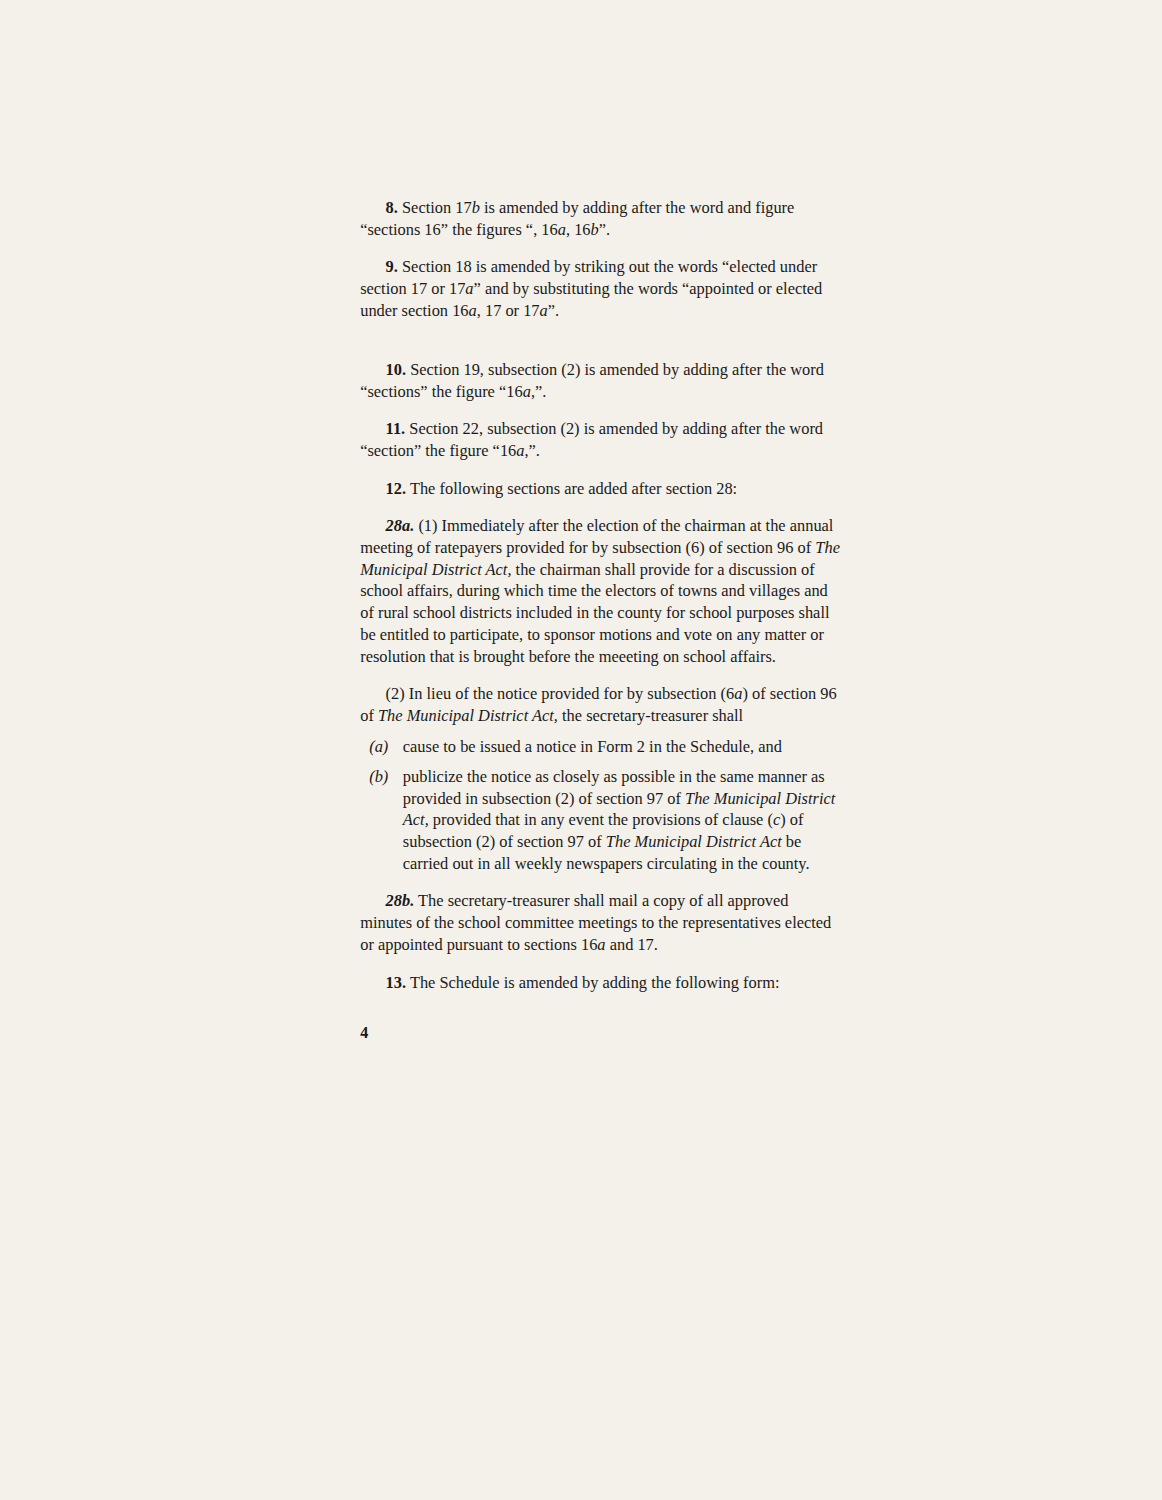8. Section 17b is amended by adding after the word and figure “sections 16” the figures “, 16a, 16b”.
9. Section 18 is amended by striking out the words “elected under section 17 or 17a” and by substituting the words “appointed or elected under section 16a, 17 or 17a”.
10. Section 19, subsection (2) is amended by adding after the word “sections” the figure “16a,”.
11. Section 22, subsection (2) is amended by adding after the word “section” the figure “16a,”.
12. The following sections are added after section 28:
28a. (1) Immediately after the election of the chairman at the annual meeting of ratepayers provided for by subsection (6) of section 96 of The Municipal District Act, the chairman shall provide for a discussion of school affairs, during which time the electors of towns and villages and of rural school districts included in the county for school purposes shall be entitled to participate, to sponsor motions and vote on any matter or resolution that is brought before the meeeting on school affairs.
(2) In lieu of the notice provided for by subsection (6a) of section 96 of The Municipal District Act, the secretary-treasurer shall
(a) cause to be issued a notice in Form 2 in the Schedule, and
(b) publicize the notice as closely as possible in the same manner as provided in subsection (2) of section 97 of The Municipal District Act, provided that in any event the provisions of clause (c) of subsection (2) of section 97 of The Municipal District Act be carried out in all weekly newspapers circulating in the county.
28b. The secretary-treasurer shall mail a copy of all approved minutes of the school committee meetings to the representatives elected or appointed pursuant to sections 16a and 17.
13. The Schedule is amended by adding the following form:
4